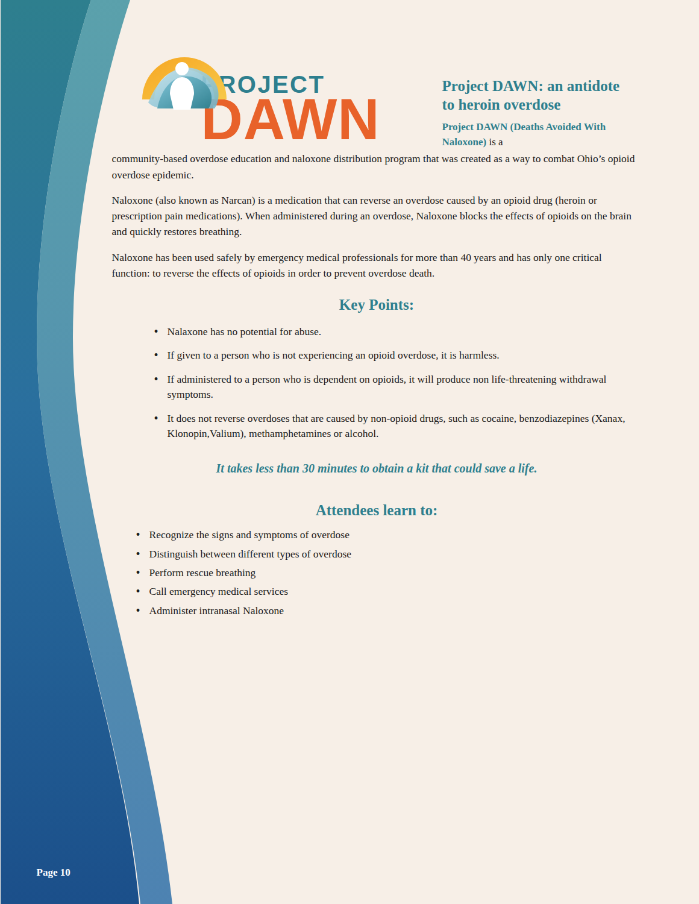PROJECT DAWN
Project DAWN: an antidote to heroin overdose
Project DAWN (Deaths Avoided With Naloxone) is a
community-based overdose education and naloxone distribution program that was created as a way to combat Ohio’s opioid overdose epidemic.
Naloxone (also known as Narcan) is a medication that can reverse an overdose caused by an opioid drug (heroin or prescription pain medications). When administered during an overdose, Naloxone blocks the effects of opioids on the brain and quickly restores breathing.
Naloxone has been used safely by emergency medical professionals for more than 40 years and has only one critical function: to reverse the effects of opioids in order to prevent overdose death.
Key Points:
Nalaxone has no potential for abuse.
If given to a person who is not experiencing an opioid overdose, it is harmless.
If administered to a person who is dependent on opioids, it will produce non life-threatening withdrawal symptoms.
It does not reverse overdoses that are caused by non-opioid drugs, such as cocaine, benzodiazepines (Xanax, Klonopin,Valium), methamphetamines or alcohol.
It takes less than 30 minutes to obtain a kit that could save a life.
Attendees learn to:
Recognize the signs and symptoms of overdose
Distinguish between different types of overdose
Perform rescue breathing
Call emergency medical services
Administer intranasal Naloxone
Page 10